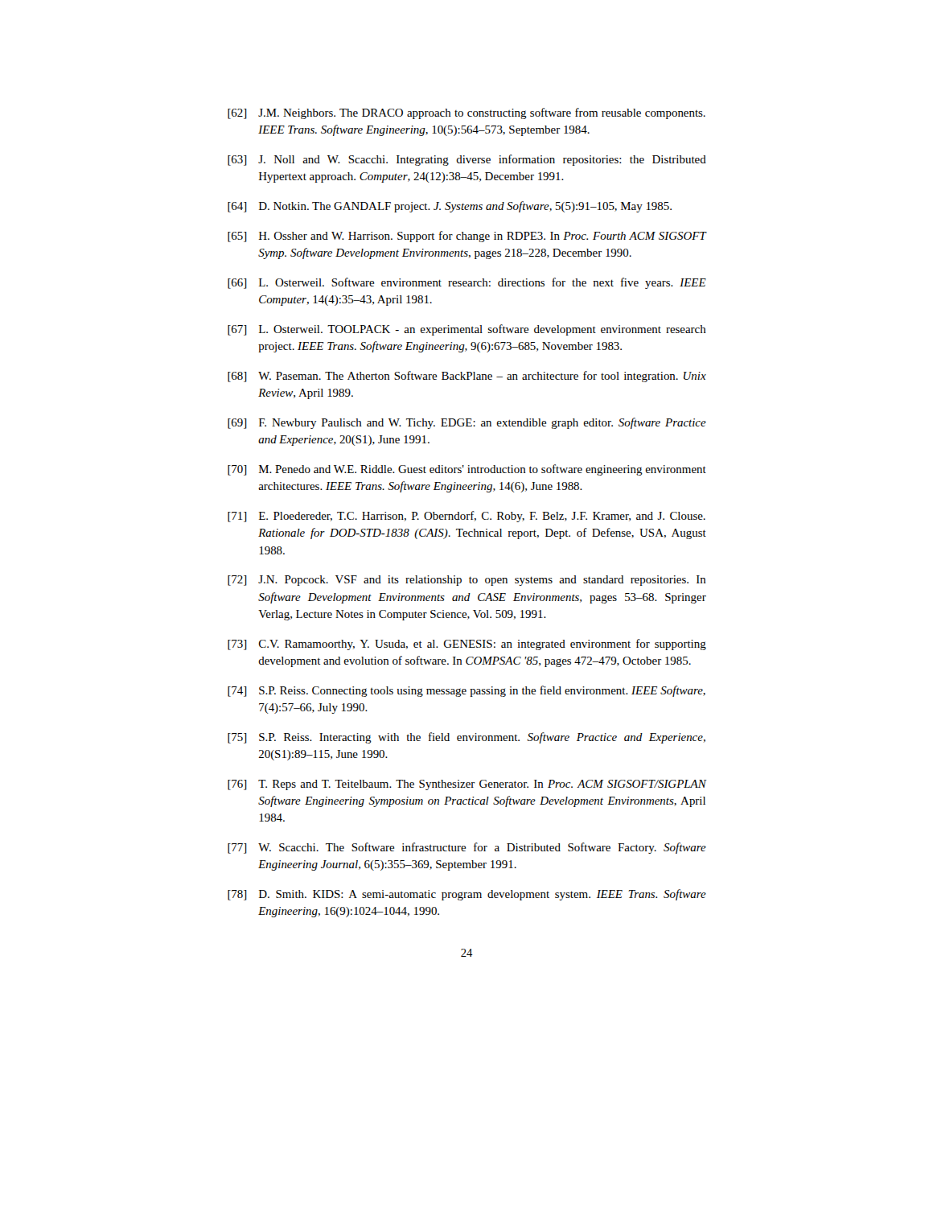[62] J.M. Neighbors. The DRACO approach to constructing software from reusable components. IEEE Trans. Software Engineering, 10(5):564–573, September 1984.
[63] J. Noll and W. Scacchi. Integrating diverse information repositories: the Distributed Hypertext approach. Computer, 24(12):38–45, December 1991.
[64] D. Notkin. The GANDALF project. J. Systems and Software, 5(5):91–105, May 1985.
[65] H. Ossher and W. Harrison. Support for change in RDPE3. In Proc. Fourth ACM SIGSOFT Symp. Software Development Environments, pages 218–228, December 1990.
[66] L. Osterweil. Software environment research: directions for the next five years. IEEE Computer, 14(4):35–43, April 1981.
[67] L. Osterweil. TOOLPACK - an experimental software development environment research project. IEEE Trans. Software Engineering, 9(6):673–685, November 1983.
[68] W. Paseman. The Atherton Software BackPlane – an architecture for tool integration. Unix Review, April 1989.
[69] F. Newbury Paulisch and W. Tichy. EDGE: an extendible graph editor. Software Practice and Experience, 20(S1), June 1991.
[70] M. Penedo and W.E. Riddle. Guest editors' introduction to software engineering environment architectures. IEEE Trans. Software Engineering, 14(6), June 1988.
[71] E. Ploedereder, T.C. Harrison, P. Oberndorf, C. Roby, F. Belz, J.F. Kramer, and J. Clouse. Rationale for DOD-STD-1838 (CAIS). Technical report, Dept. of Defense, USA, August 1988.
[72] J.N. Popcock. VSF and its relationship to open systems and standard repositories. In Software Development Environments and CASE Environments, pages 53–68. Springer Verlag, Lecture Notes in Computer Science, Vol. 509, 1991.
[73] C.V. Ramamoorthy, Y. Usuda, et al. GENESIS: an integrated environment for supporting development and evolution of software. In COMPSAC '85, pages 472–479, October 1985.
[74] S.P. Reiss. Connecting tools using message passing in the field environment. IEEE Software, 7(4):57–66, July 1990.
[75] S.P. Reiss. Interacting with the field environment. Software Practice and Experience, 20(S1):89–115, June 1990.
[76] T. Reps and T. Teitelbaum. The Synthesizer Generator. In Proc. ACM SIGSOFT/SIGPLAN Software Engineering Symposium on Practical Software Development Environments, April 1984.
[77] W. Scacchi. The Software infrastructure for a Distributed Software Factory. Software Engineering Journal, 6(5):355–369, September 1991.
[78] D. Smith. KIDS: A semi-automatic program development system. IEEE Trans. Software Engineering, 16(9):1024–1044, 1990.
24